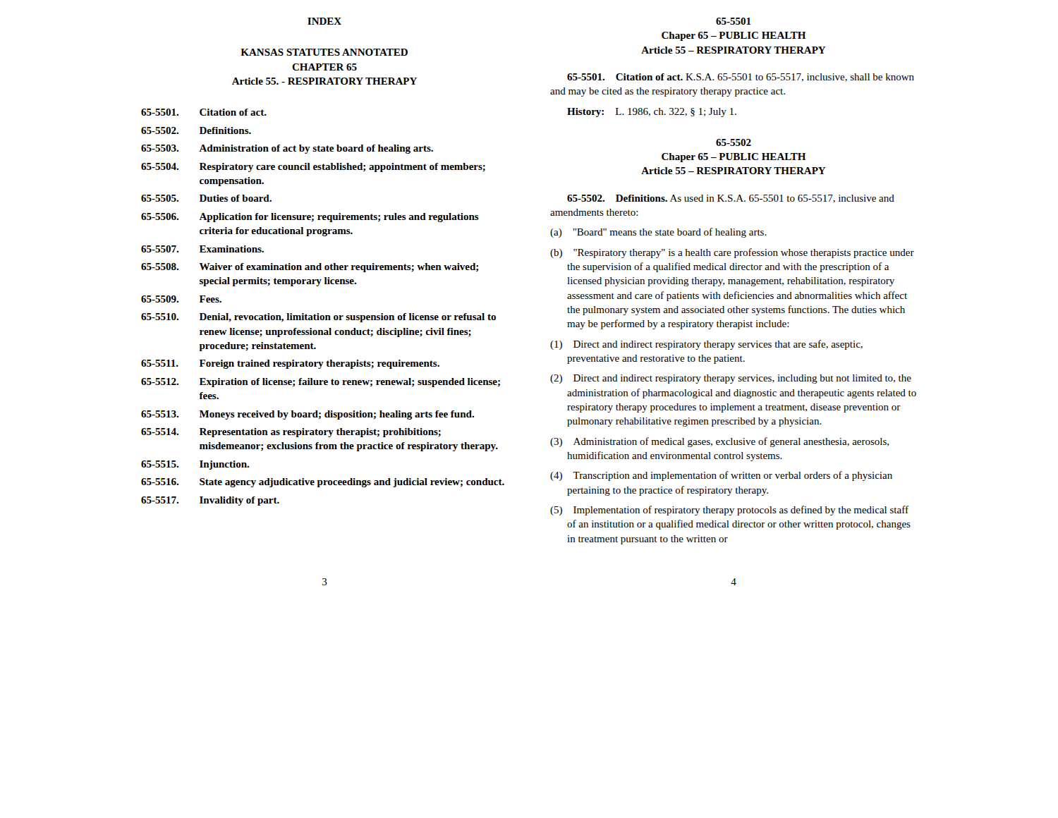INDEX
KANSAS STATUTES ANNOTATED
CHAPTER 65
Article 55. - RESPIRATORY THERAPY
65-5501. Citation of act.
65-5502. Definitions.
65-5503. Administration of act by state board of healing arts.
65-5504. Respiratory care council established; appointment of members; compensation.
65-5505. Duties of board.
65-5506. Application for licensure; requirements; rules and regulations criteria for educational programs.
65-5507. Examinations.
65-5508. Waiver of examination and other requirements; when waived; special permits; temporary license.
65-5509. Fees.
65-5510. Denial, revocation, limitation or suspension of license or refusal to renew license; unprofessional conduct; discipline; civil fines; procedure; reinstatement.
65-5511. Foreign trained respiratory therapists; requirements.
65-5512. Expiration of license; failure to renew; renewal; suspended license; fees.
65-5513. Moneys received by board; disposition; healing arts fee fund.
65-5514. Representation as respiratory therapist; prohibitions; misdemeanor; exclusions from the practice of respiratory therapy.
65-5515. Injunction.
65-5516. State agency adjudicative proceedings and judicial review; conduct.
65-5517. Invalidity of part.
65-5501 Chaper 65 – PUBLIC HEALTH Article 55 – RESPIRATORY THERAPY
65-5501. Citation of act. K.S.A. 65-5501 to 65-5517, inclusive, shall be known and may be cited as the respiratory therapy practice act.
History: L. 1986, ch. 322, § 1; July 1.
65-5502 Chaper 65 – PUBLIC HEALTH Article 55 – RESPIRATORY THERAPY
65-5502. Definitions. As used in K.S.A. 65-5501 to 65-5517, inclusive and amendments thereto:
(a) "Board" means the state board of healing arts.
(b) "Respiratory therapy" is a health care profession whose therapists practice under the supervision of a qualified medical director and with the prescription of a licensed physician providing therapy, management, rehabilitation, respiratory assessment and care of patients with deficiencies and abnormalities which affect the pulmonary system and associated other systems functions. The duties which may be performed by a respiratory therapist include:
(1) Direct and indirect respiratory therapy services that are safe, aseptic, preventative and restorative to the patient.
(2) Direct and indirect respiratory therapy services, including but not limited to, the administration of pharmacological and diagnostic and therapeutic agents related to respiratory therapy procedures to implement a treatment, disease prevention or pulmonary rehabilitative regimen prescribed by a physician.
(3) Administration of medical gases, exclusive of general anesthesia, aerosols, humidification and environmental control systems.
(4) Transcription and implementation of written or verbal orders of a physician pertaining to the practice of respiratory therapy.
(5) Implementation of respiratory therapy protocols as defined by the medical staff of an institution or a qualified medical director or other written protocol, changes in treatment pursuant to the written or
3
4